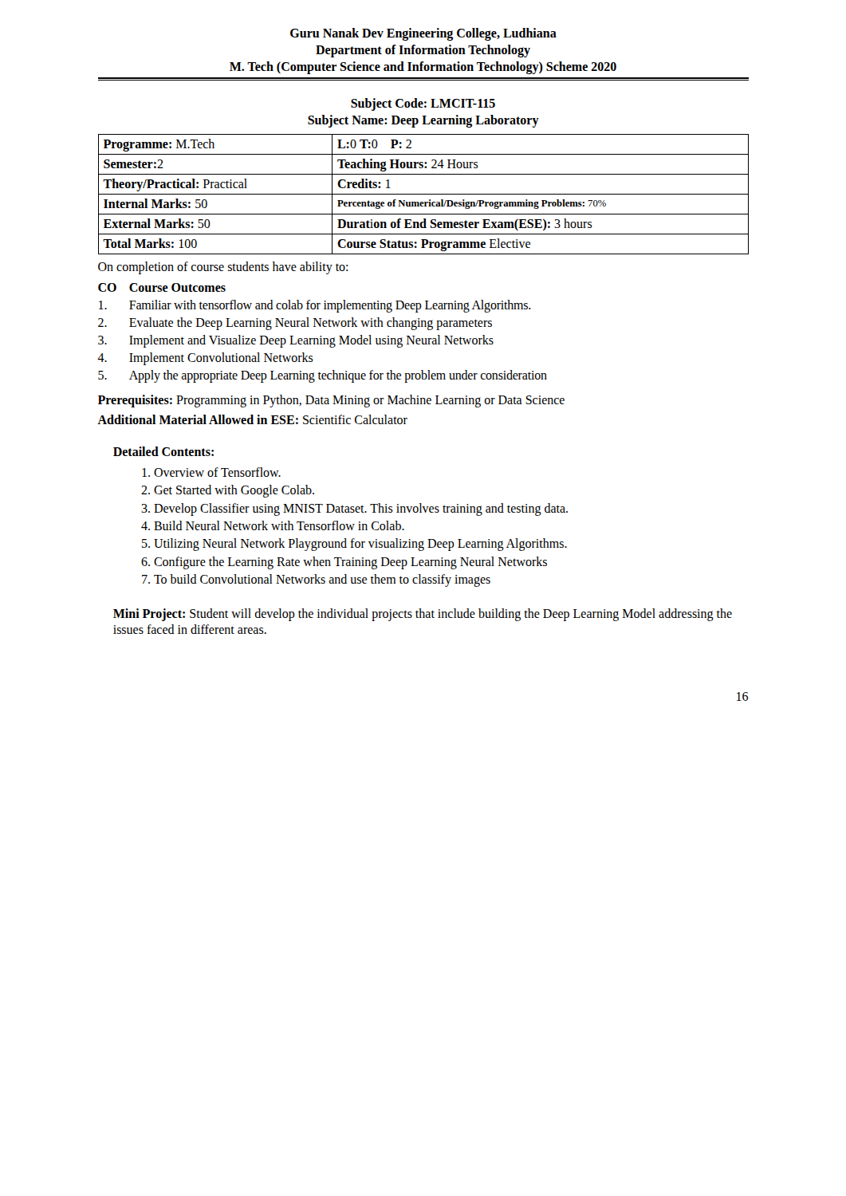Guru Nanak Dev Engineering College, Ludhiana
Department of Information Technology
M. Tech (Computer Science and Information Technology) Scheme 2020
Subject Code: LMCIT-115
Subject Name: Deep Learning Laboratory
| Programme: M.Tech | L: 0 T: 0 P: 2 |
| Semester: 2 | Teaching Hours: 24 Hours |
| Theory/Practical: Practical | Credits: 1 |
| Internal Marks: 50 | Percentage of Numerical/Design/Programming Problems: 70% |
| External Marks: 50 | Durat i on of End Semester Exam(ESE): 3 hours |
| Total Marks: 100 | Course Status: Programme Elective |
On completion of course students have ability to:
| CO | Course Outcomes |
| 1. | Familiar with tensorflow and colab for implementing Deep Learning Algorithms. |
| 2. | Evaluate the Deep Learning Neural Network with changing parameters |
| 3. | Implement and Visualize Deep Learning Model using Neural Networks |
| 4. | Implement Convolutional Networks |
| 5. | Apply the appropriate Deep Learning technique for the problem under consideration |
Prerequisites: Programming in Python, Data Mining or Machine Learning or Data Science
Additional Material Allowed in ESE: Scientific Calculator
Detailed Contents:
Overview of Tensorflow.
Get Started with Google Colab.
Develop Classifier using MNIST Dataset. This involves training and testing data.
Build Neural Network with Tensorflow in Colab.
Utilizing Neural Network Playground for visualizing Deep Learning Algorithms.
Configure the Learning Rate when Training Deep Learning Neural Networks
To build Convolutional Networks and use them to classify images
Mini Project: Student will develop the individual projects that include building the Deep Learning Model addressing the issues faced in different areas.
16